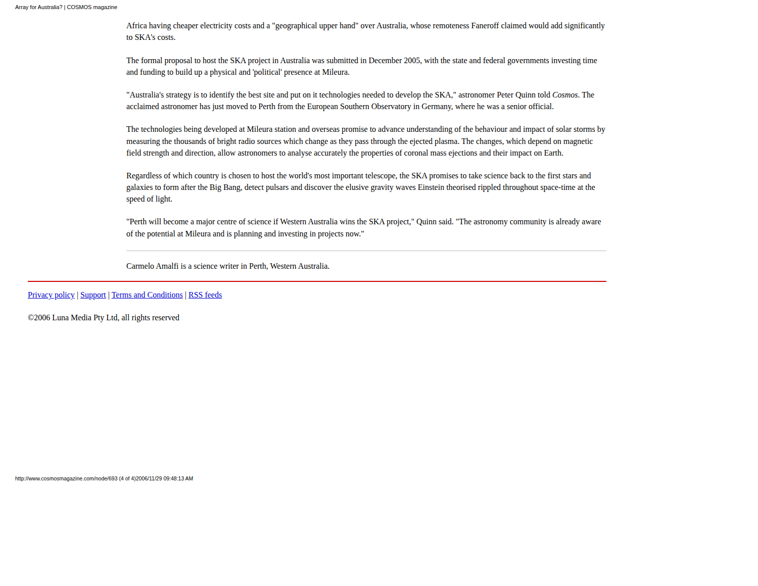Array for Australia? | COSMOS magazine
Africa having cheaper electricity costs and a "geographical upper hand" over Australia, whose remoteness Faneroff claimed would add significantly to SKA's costs.
The formal proposal to host the SKA project in Australia was submitted in December 2005, with the state and federal governments investing time and funding to build up a physical and 'political' presence at Mileura.
"Australia's strategy is to identify the best site and put on it technologies needed to develop the SKA," astronomer Peter Quinn told Cosmos. The acclaimed astronomer has just moved to Perth from the European Southern Observatory in Germany, where he was a senior official.
The technologies being developed at Mileura station and overseas promise to advance understanding of the behaviour and impact of solar storms by measuring the thousands of bright radio sources which change as they pass through the ejected plasma. The changes, which depend on magnetic field strength and direction, allow astronomers to analyse accurately the properties of coronal mass ejections and their impact on Earth.
Regardless of which country is chosen to host the world's most important telescope, the SKA promises to take science back to the first stars and galaxies to form after the Big Bang, detect pulsars and discover the elusive gravity waves Einstein theorised rippled throughout space-time at the speed of light.
"Perth will become a major centre of science if Western Australia wins the SKA project," Quinn said. "The astronomy community is already aware of the potential at Mileura and is planning and investing in projects now."
Carmelo Amalfi is a science writer in Perth, Western Australia.
Privacy policy | Support | Terms and Conditions | RSS feeds
©2006 Luna Media Pty Ltd, all rights reserved
http://www.cosmosmagazine.com/node/693 (4 of 4)2006/11/29 09:48:13 AM